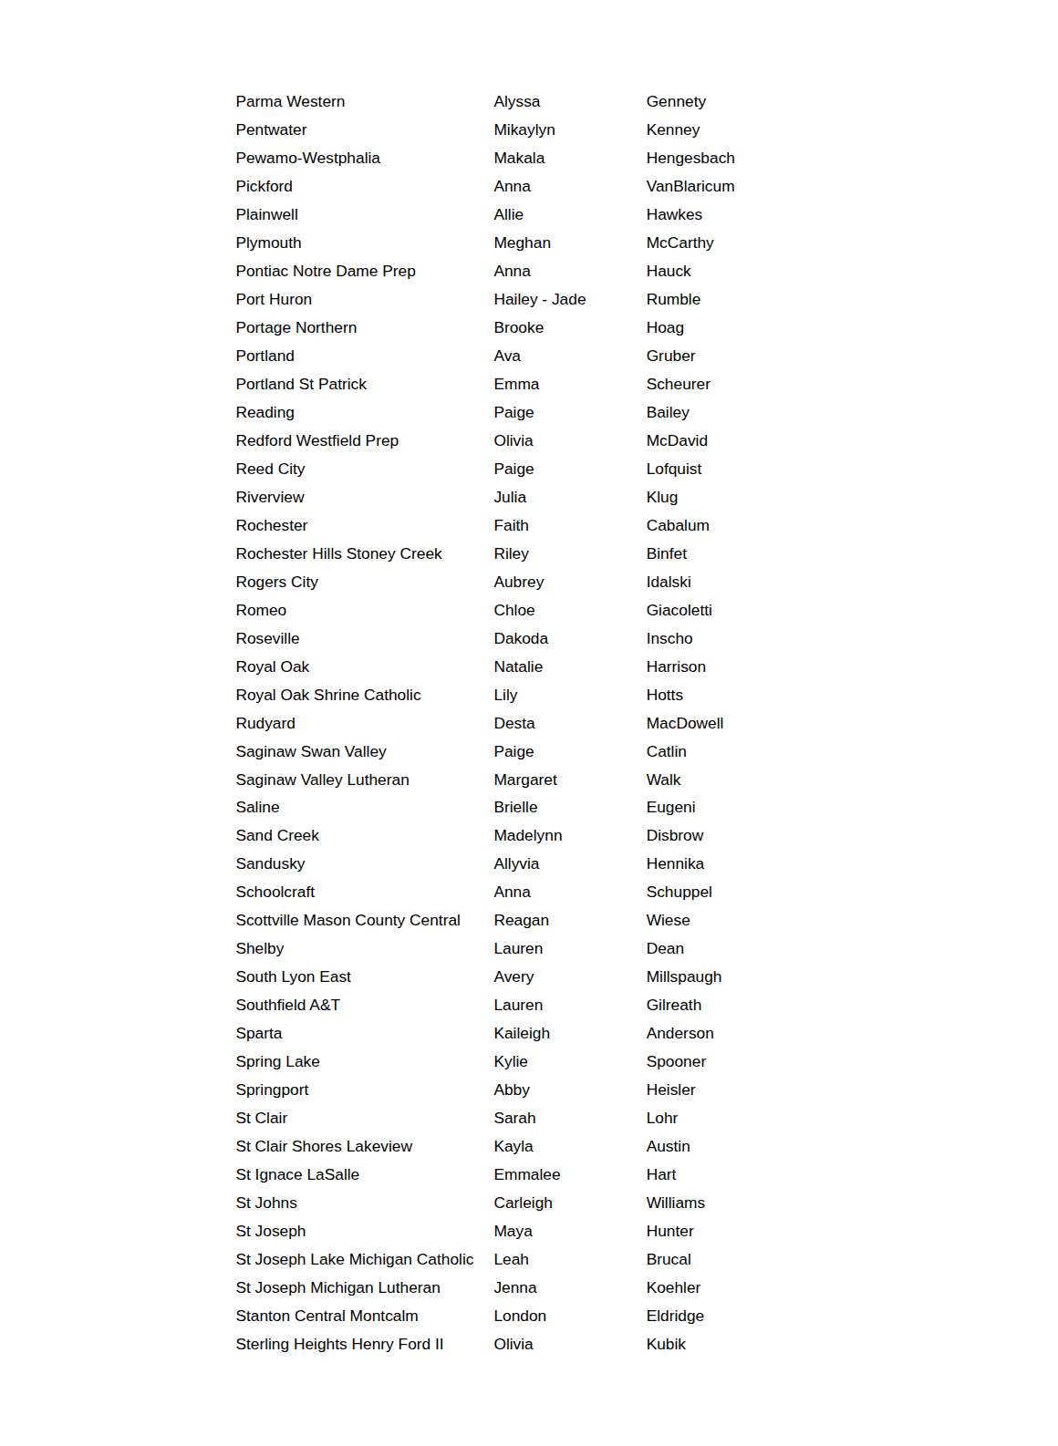| Parma Western | Alyssa | Gennety |
| Pentwater | Mikaylyn | Kenney |
| Pewamo-Westphalia | Makala | Hengesbach |
| Pickford | Anna | VanBlaricum |
| Plainwell | Allie | Hawkes |
| Plymouth | Meghan | McCarthy |
| Pontiac Notre Dame Prep | Anna | Hauck |
| Port Huron | Hailey - Jade | Rumble |
| Portage Northern | Brooke | Hoag |
| Portland | Ava | Gruber |
| Portland St Patrick | Emma | Scheurer |
| Reading | Paige | Bailey |
| Redford Westfield Prep | Olivia | McDavid |
| Reed City | Paige | Lofquist |
| Riverview | Julia | Klug |
| Rochester | Faith | Cabalum |
| Rochester Hills Stoney Creek | Riley | Binfet |
| Rogers City | Aubrey | Idalski |
| Romeo | Chloe | Giacoletti |
| Roseville | Dakoda | Inscho |
| Royal Oak | Natalie | Harrison |
| Royal Oak Shrine Catholic | Lily | Hotts |
| Rudyard | Desta | MacDowell |
| Saginaw Swan Valley | Paige | Catlin |
| Saginaw Valley Lutheran | Margaret | Walk |
| Saline | Brielle | Eugeni |
| Sand Creek | Madelynn | Disbrow |
| Sandusky | Allyvia | Hennika |
| Schoolcraft | Anna | Schuppel |
| Scottville Mason County Central | Reagan | Wiese |
| Shelby | Lauren | Dean |
| South Lyon East | Avery | Millspaugh |
| Southfield A&T | Lauren | Gilreath |
| Sparta | Kaileigh | Anderson |
| Spring Lake | Kylie | Spooner |
| Springport | Abby | Heisler |
| St Clair | Sarah | Lohr |
| St Clair Shores Lakeview | Kayla | Austin |
| St Ignace LaSalle | Emmalee | Hart |
| St Johns | Carleigh | Williams |
| St Joseph | Maya | Hunter |
| St Joseph Lake Michigan Catholic | Leah | Brucal |
| St Joseph Michigan Lutheran | Jenna | Koehler |
| Stanton Central Montcalm | London | Eldridge |
| Sterling Heights Henry Ford II | Olivia | Kubik |